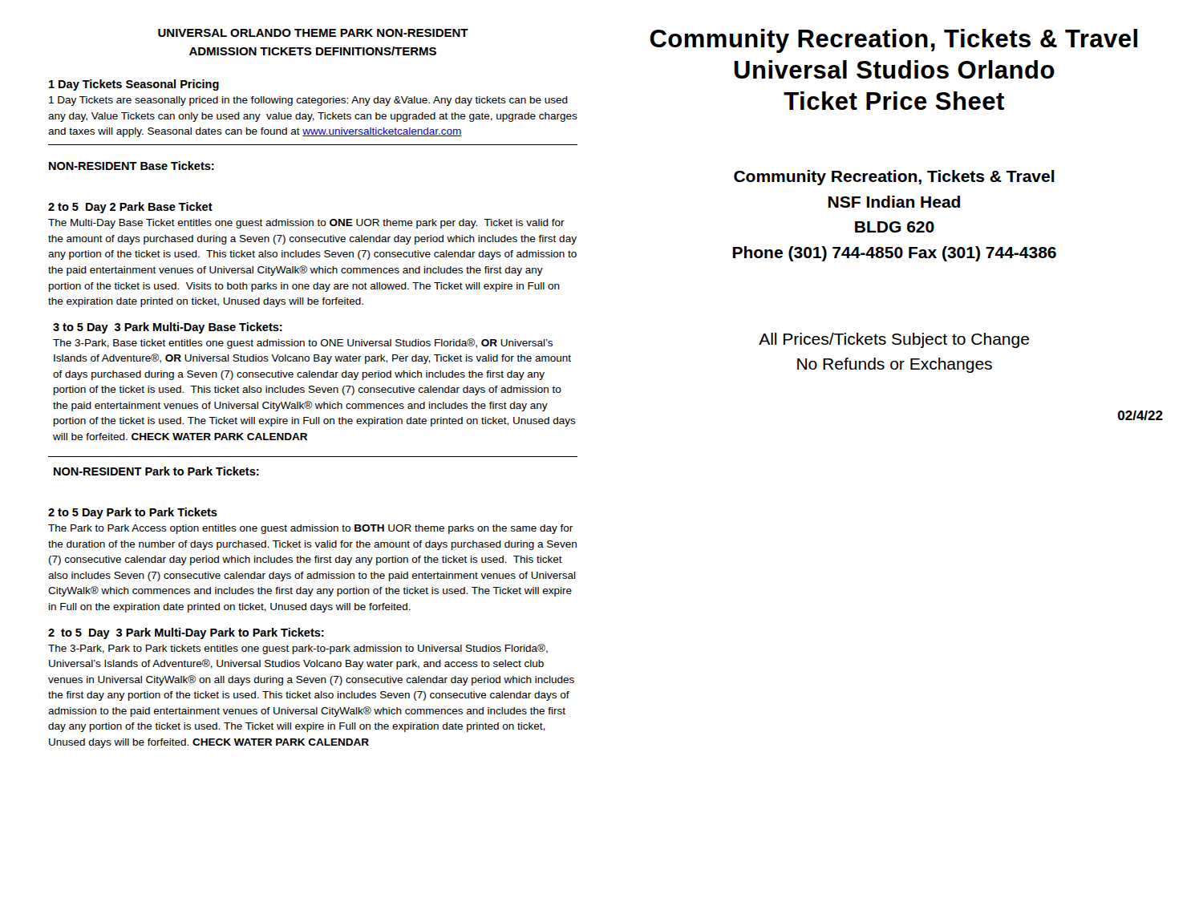UNIVERSAL ORLANDO THEME PARK NON-RESIDENT
ADMISSION TICKETS DEFINITIONS/TERMS
1 Day Tickets Seasonal Pricing
1 Day Tickets are seasonally priced in the following categories: Any day &Value. Any day tickets can be used any day, Value Tickets can only be used any value day, Tickets can be upgraded at the gate, upgrade charges and taxes will apply. Seasonal dates can be found at www.universalticketcalendar.com
NON-RESIDENT Base Tickets:
2 to 5 Day 2 Park Base Ticket
The Multi-Day Base Ticket entitles one guest admission to ONE UOR theme park per day. Ticket is valid for the amount of days purchased during a Seven (7) consecutive calendar day period which includes the first day any portion of the ticket is used. This ticket also includes Seven (7) consecutive calendar days of admission to the paid entertainment venues of Universal CityWalk® which commences and includes the first day any portion of the ticket is used. Visits to both parks in one day are not allowed. The Ticket will expire in Full on the expiration date printed on ticket, Unused days will be forfeited.
3 to 5 Day 3 Park Multi-Day Base Tickets:
The 3-Park, Base ticket entitles one guest admission to ONE Universal Studios Florida®, OR Universal’s Islands of Adventure®, OR Universal Studios Volcano Bay water park, Per day, Ticket is valid for the amount of days purchased during a Seven (7) consecutive calendar day period which includes the first day any portion of the ticket is used. This ticket also includes Seven (7) consecutive calendar days of admission to the paid entertainment venues of Universal CityWalk® which commences and includes the first day any portion of the ticket is used. The Ticket will expire in Full on the expiration date printed on ticket, Unused days will be forfeited. CHECK WATER PARK CALENDAR
NON-RESIDENT Park to Park Tickets:
2 to 5 Day Park to Park Tickets
The Park to Park Access option entitles one guest admission to BOTH UOR theme parks on the same day for the duration of the number of days purchased. Ticket is valid for the amount of days purchased during a Seven (7) consecutive calendar day period which includes the first day any portion of the ticket is used. This ticket also includes Seven (7) consecutive calendar days of admission to the paid entertainment venues of Universal CityWalk® which commences and includes the first day any portion of the ticket is used. The Ticket will expire in Full on the expiration date printed on ticket, Unused days will be forfeited.
2 to 5 Day 3 Park Multi-Day Park to Park Tickets:
The 3-Park, Park to Park tickets entitles one guest park-to-park admission to Universal Studios Florida®, Universal’s Islands of Adventure®, Universal Studios Volcano Bay water park, and access to select club venues in Universal CityWalk® on all days during a Seven (7) consecutive calendar day period which includes the first day any portion of the ticket is used. This ticket also includes Seven (7) consecutive calendar days of admission to the paid entertainment venues of Universal CityWalk® which commences and includes the first day any portion of the ticket is used. The Ticket will expire in Full on the expiration date printed on ticket, Unused days will be forfeited. CHECK WATER PARK CALENDAR
Community Recreation, Tickets & Travel
Universal Studios Orlando
Ticket Price Sheet
Community Recreation, Tickets & Travel
NSF Indian Head
BLDG 620
Phone (301) 744-4850 Fax (301) 744-4386
All Prices/Tickets Subject to Change
No Refunds or Exchanges
02/4/22